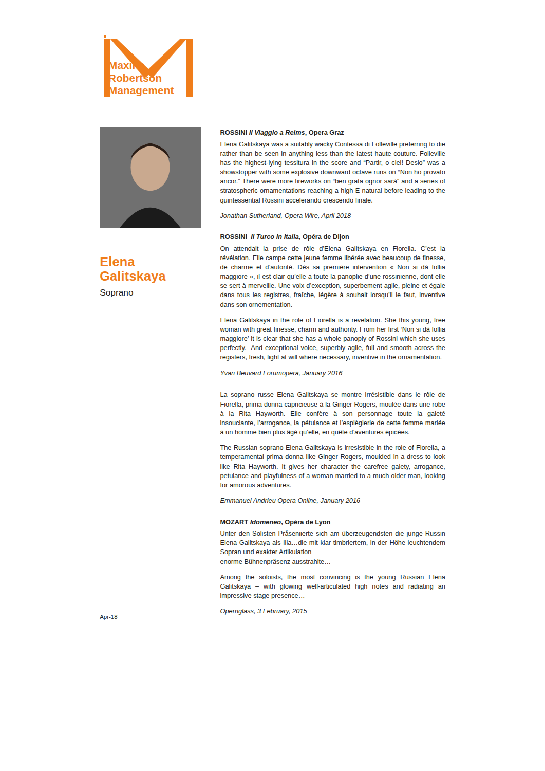Maxine
Robertson
Management
Elena Galitskaya
Soprano
ROSSINI Il Viaggio a Reims, Opera Graz
Elena Galitskaya was a suitably wacky Contessa di Folleville preferring to die rather than be seen in anything less than the latest haute couture. Folleville has the highest-lying tessitura in the score and “Partir, o ciel! Desio” was a showstopper with some explosive downward octave runs on “Non ho provato ancor.” There were more fireworks on “ben grata ognor sarà” and a series of stratospheric ornamentations reaching a high E natural before leading to the quintessential Rossini accelerando crescendo finale.
Jonathan Sutherland, Opera Wire, April 2018
ROSSINI Il Turco in Italia, Opéra de Dijon
On attendait la prise de rôle d’Elena Galitskaya en Fiorella. C’est la révélation. Elle campe cette jeune femme libérée avec beaucoup de finesse, de charme et d’autorité. Dès sa première intervention « Non si dà follia maggiore », il est clair qu’elle a toute la panoplie d’une rossinienne, dont elle se sert à merveille. Une voix d’exception, superbement agile, pleine et égale dans tous les registres, fraîche, légère à souhait lorsqu’il le faut, inventive dans son ornementation.
Elena Galitskaya in the role of Fiorella is a revelation. She this young, free woman with great finesse, charm and authority. From her first ‘Non si dà follia maggiore’ it is clear that she has a whole panoply of Rossini which she uses perfectly. And exceptional voice, superbly agile, full and smooth across the registers, fresh, light at will where necessary, inventive in the ornamentation.
Yvan Beuvard Forumopera, January 2016
La soprano russe Elena Galitskaya se montre irrésistible dans le rôle de Fiorella, prima donna capricieuse à la Ginger Rogers, moulée dans une robe à la Rita Hayworth. Elle confère à son personnage toute la gaieté insouciante, l’arrogance, la pétulance et l’espièglerie de cette femme mariée à un homme bien plus âgé qu’elle, en quête d’aventures épicées.
The Russian soprano Elena Galitskaya is irresistible in the role of Fiorella, a temperamental prima donna like Ginger Rogers, moulded in a dress to look like Rita Hayworth. It gives her character the carefree gaiety, arrogance, petulance and playfulness of a woman married to a much older man, looking for amorous adventures.
Emmanuel Andrieu Opera Online, January 2016
MOZART Idomeneo, Opéra de Lyon
Unter den Solisten Pråseniierte sich am überzeugendsten die junge Russin Elena Galitskaya als Ilia…die mit klar timbriertem, in der Höhe leuchtendem Sopran und exakter Artikulation
enorme Bühnenpräsenz ausstrahlte…
Among the soloists, the most convincing is the young Russian Elena Galitskaya – with glowing well-articulated high notes and radiating an impressive stage presence…
Opernglass, 3 February, 2015
Apr-18